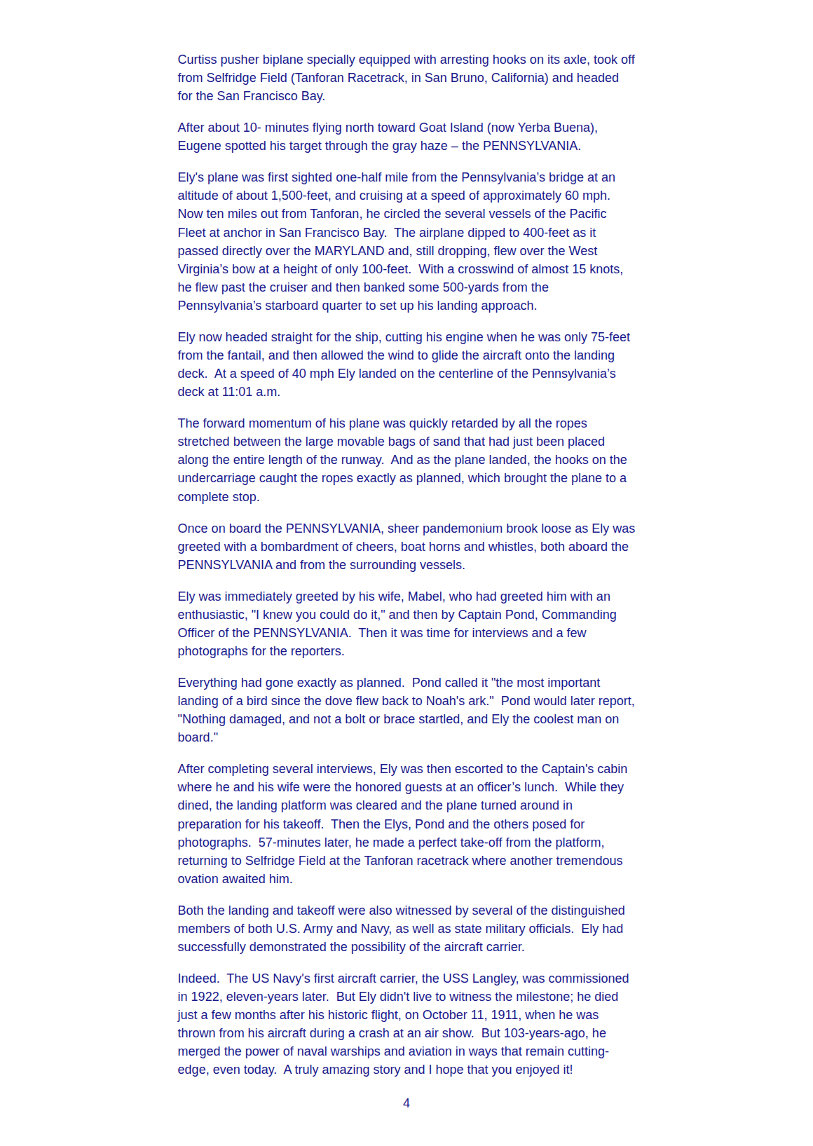Curtiss pusher biplane specially equipped with arresting hooks on its axle, took off from Selfridge Field (Tanforan Racetrack, in San Bruno, California) and headed for the San Francisco Bay.
After about 10- minutes flying north toward Goat Island (now Yerba Buena), Eugene spotted his target through the gray haze – the PENNSYLVANIA.
Ely's plane was first sighted one-half mile from the Pennsylvania’s bridge at an altitude of about 1,500-feet, and cruising at a speed of approximately 60 mph. Now ten miles out from Tanforan, he circled the several vessels of the Pacific Fleet at anchor in San Francisco Bay. The airplane dipped to 400-feet as it passed directly over the MARYLAND and, still dropping, flew over the West Virginia’s bow at a height of only 100-feet. With a crosswind of almost 15 knots, he flew past the cruiser and then banked some 500-yards from the Pennsylvania’s starboard quarter to set up his landing approach.
Ely now headed straight for the ship, cutting his engine when he was only 75-feet from the fantail, and then allowed the wind to glide the aircraft onto the landing deck. At a speed of 40 mph Ely landed on the centerline of the Pennsylvania’s deck at 11:01 a.m.
The forward momentum of his plane was quickly retarded by all the ropes stretched between the large movable bags of sand that had just been placed along the entire length of the runway. And as the plane landed, the hooks on the undercarriage caught the ropes exactly as planned, which brought the plane to a complete stop.
Once on board the PENNSYLVANIA, sheer pandemonium brook loose as Ely was greeted with a bombardment of cheers, boat horns and whistles, both aboard the PENNSYLVANIA and from the surrounding vessels.
Ely was immediately greeted by his wife, Mabel, who had greeted him with an enthusiastic, "I knew you could do it," and then by Captain Pond, Commanding Officer of the PENNSYLVANIA. Then it was time for interviews and a few photographs for the reporters.
Everything had gone exactly as planned. Pond called it "the most important landing of a bird since the dove flew back to Noah's ark." Pond would later report, "Nothing damaged, and not a bolt or brace startled, and Ely the coolest man on board."
After completing several interviews, Ely was then escorted to the Captain's cabin where he and his wife were the honored guests at an officer’s lunch. While they dined, the landing platform was cleared and the plane turned around in preparation for his takeoff. Then the Elys, Pond and the others posed for photographs. 57-minutes later, he made a perfect take-off from the platform, returning to Selfridge Field at the Tanforan racetrack where another tremendous ovation awaited him.
Both the landing and takeoff were also witnessed by several of the distinguished members of both U.S. Army and Navy, as well as state military officials. Ely had successfully demonstrated the possibility of the aircraft carrier.
Indeed. The US Navy's first aircraft carrier, the USS Langley, was commissioned in 1922, eleven-years later. But Ely didn't live to witness the milestone; he died just a few months after his historic flight, on October 11, 1911, when he was thrown from his aircraft during a crash at an air show. But 103-years-ago, he merged the power of naval warships and aviation in ways that remain cutting-edge, even today. A truly amazing story and I hope that you enjoyed it!
4